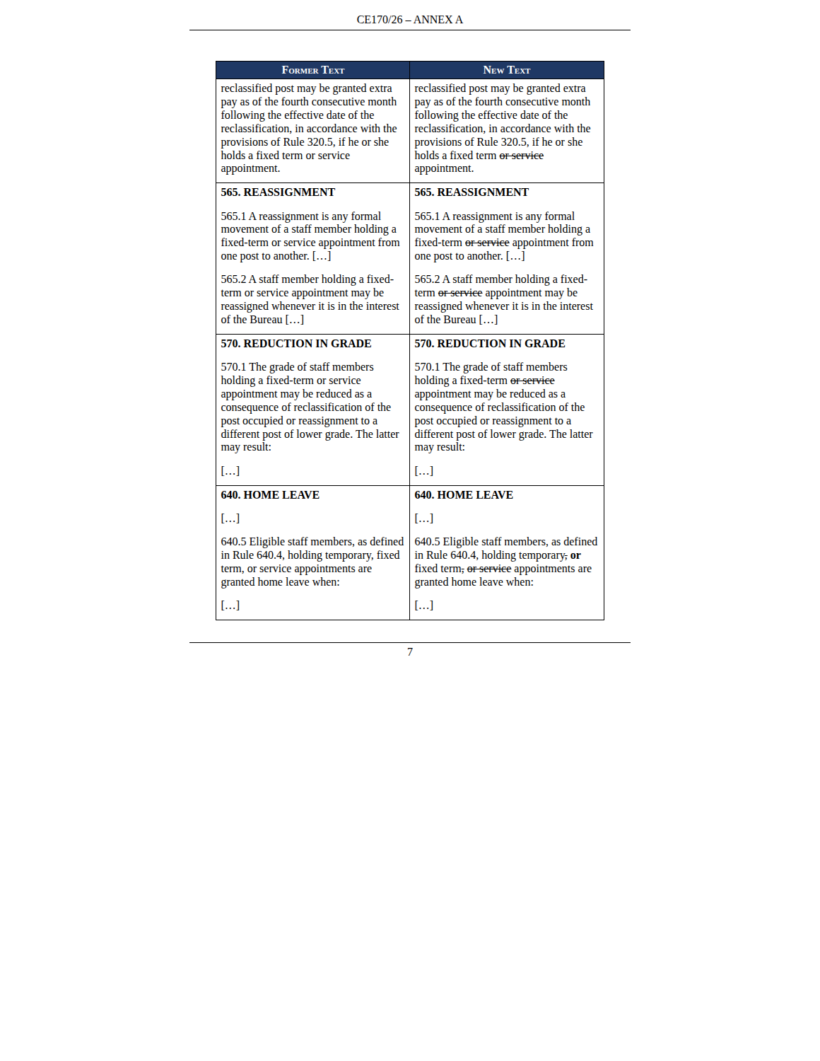CE170/26 – ANNEX A
| Former Text | New Text |
| --- | --- |
| reclassified post may be granted extra pay as of the fourth consecutive month following the effective date of the reclassification, in accordance with the provisions of Rule 320.5, if he or she holds a fixed term or service appointment. | reclassified post may be granted extra pay as of the fourth consecutive month following the effective date of the reclassification, in accordance with the provisions of Rule 320.5, if he or she holds a fixed term or service appointment. |
| 565. REASSIGNMENT 565.1 A reassignment is any formal movement of a staff member holding a fixed-term or service appointment from one post to another. […] 565.2 A staff member holding a fixed-term or service appointment may be reassigned whenever it is in the interest of the Bureau […] | 565. REASSIGNMENT 565.1 A reassignment is any formal movement of a staff member holding a fixed-term or service appointment from one post to another. […] 565.2 A staff member holding a fixed-term or service appointment may be reassigned whenever it is in the interest of the Bureau […] |
| 570. REDUCTION IN GRADE 570.1 The grade of staff members holding a fixed-term or service appointment may be reduced as a consequence of reclassification of the post occupied or reassignment to a different post of lower grade. The latter may result: […] | 570. REDUCTION IN GRADE 570.1 The grade of staff members holding a fixed-term or service appointment may be reduced as a consequence of reclassification of the post occupied or reassignment to a different post of lower grade. The latter may result: […] |
| 640. HOME LEAVE […] 640.5 Eligible staff members, as defined in Rule 640.4, holding temporary, fixed term, or service appointments are granted home leave when: […] | 640. HOME LEAVE […] 640.5 Eligible staff members, as defined in Rule 640.4, holding temporary , or fixed term , or service appointments are granted home leave when: […] |
7